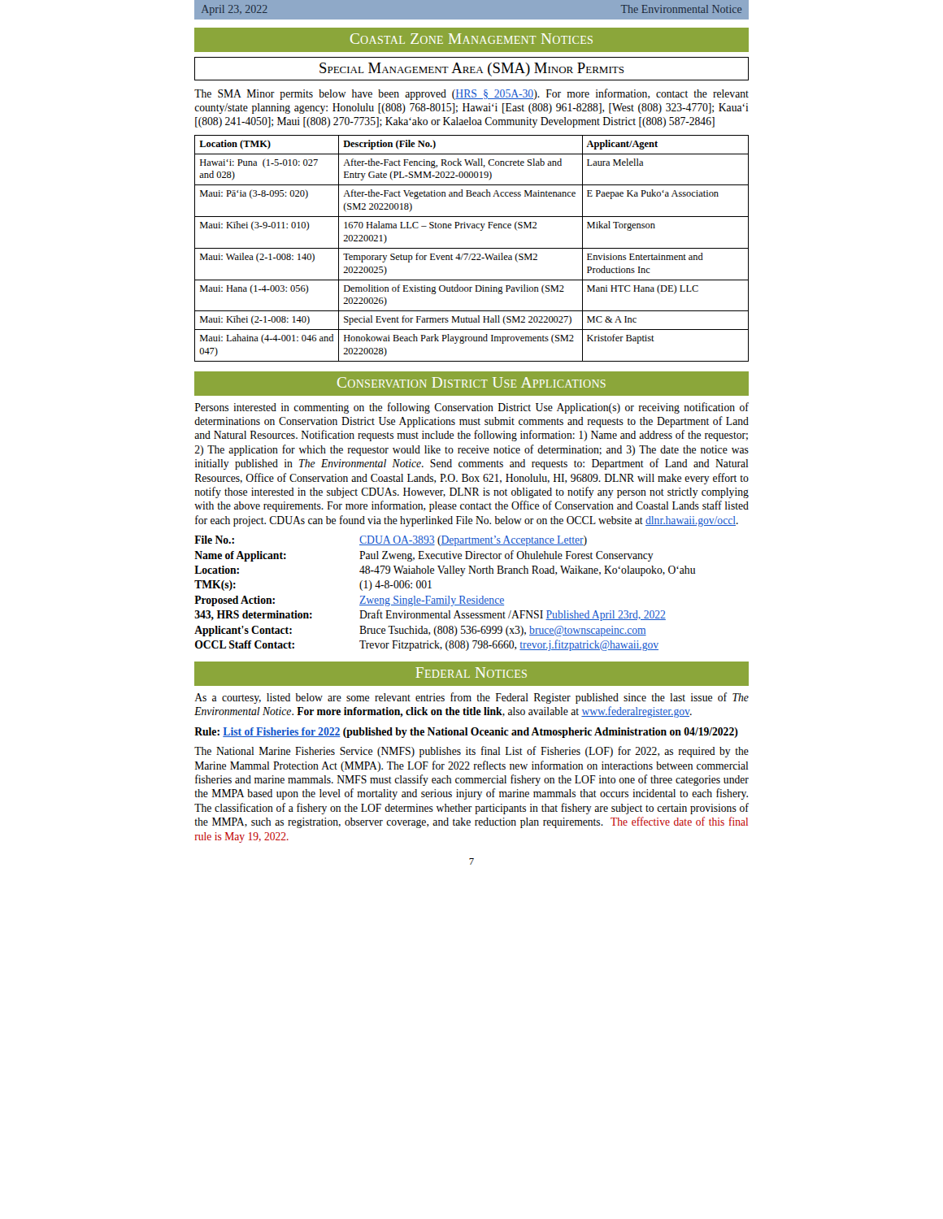April 23, 2022 The Environmental Notice
Coastal Zone Management Notices
Special Management Area (SMA) Minor Permits
The SMA Minor permits below have been approved (HRS § 205A-30). For more information, contact the relevant county/state planning agency: Honolulu [(808) 768-8015]; Hawai‘i [East (808) 961-8288], [West (808) 323-4770]; Kaua‘i [(808) 241-4050]; Maui [(808) 270-7735]; Kaka‘ako or Kalaeloa Community Development District [(808) 587-2846]
| Location (TMK) | Description (File No.) | Applicant/Agent |
| --- | --- | --- |
| Hawai‘i: Puna (1-5-010: 027 and 028) | After-the-Fact Fencing, Rock Wall, Concrete Slab and Entry Gate (PL-SMM-2022-000019) | Laura Melella |
| Maui: Pā‘ia (3-8-095: 020) | After-the-Fact Vegetation and Beach Access Maintenance (SM2 20220018) | E Paepae Ka Puko‘a Association |
| Maui: Kīhei (3-9-011: 010) | 1670 Halama LLC – Stone Privacy Fence (SM2 20220021) | Mikal Torgenson |
| Maui: Wailea (2-1-008: 140) | Temporary Setup for Event 4/7/22-Wailea (SM2 20220025) | Envisions Entertainment and Productions Inc |
| Maui: Hana (1-4-003: 056) | Demolition of Existing Outdoor Dining Pavilion (SM2 20220026) | Mani HTC Hana (DE) LLC |
| Maui: Kīhei (2-1-008: 140) | Special Event for Farmers Mutual Hall (SM2 20220027) | MC & A Inc |
| Maui: Lahaina (4-4-001: 046 and 047) | Honokowai Beach Park Playground Improvements (SM2 20220028) | Kristofer Baptist |
Conservation District Use Applications
Persons interested in commenting on the following Conservation District Use Application(s) or receiving notification of determinations on Conservation District Use Applications must submit comments and requests to the Department of Land and Natural Resources. Notification requests must include the following information: 1) Name and address of the requestor; 2) The application for which the requestor would like to receive notice of determination; and 3) The date the notice was initially published in The Environmental Notice. Send comments and requests to: Department of Land and Natural Resources, Office of Conservation and Coastal Lands, P.O. Box 621, Honolulu, HI, 96809. DLNR will make every effort to notify those interested in the subject CDUAs. However, DLNR is not obligated to notify any person not strictly complying with the above requirements. For more information, please contact the Office of Conservation and Coastal Lands staff listed for each project. CDUAs can be found via the hyperlinked File No. below or on the OCCL website at dlnr.hawaii.gov/occl.
File No.:
CDUA OA-3893 (Department’s Acceptance Letter)
Name of Applicant:
Paul Zweng, Executive Director of Ohulehule Forest Conservancy
Location:
48-479 Waiahole Valley North Branch Road, Waikane, Ko‘olaupoko, O‘ahu
TMK(s):
(1) 4-8-006: 001
Proposed Action:
Zweng Single-Family Residence
343, HRS determination:
Draft Environmental Assessment /AFNSI Published April 23rd, 2022
Applicant's Contact:
Bruce Tsuchida, (808) 536-6999 (x3), bruce@townscapeinc.com
OCCL Staff Contact:
Trevor Fitzpatrick, (808) 798-6660, trevor.j.fitzpatrick@hawaii.gov
Federal Notices
As a courtesy, listed below are some relevant entries from the Federal Register published since the last issue of The Environmental Notice. For more information, click on the title link, also available at www.federalregister.gov.
Rule: List of Fisheries for 2022 (published by the National Oceanic and Atmospheric Administration on 04/19/2022)
The National Marine Fisheries Service (NMFS) publishes its final List of Fisheries (LOF) for 2022, as required by the Marine Mammal Protection Act (MMPA). The LOF for 2022 reflects new information on interactions between commercial fisheries and marine mammals. NMFS must classify each commercial fishery on the LOF into one of three categories under the MMPA based upon the level of mortality and serious injury of marine mammals that occurs incidental to each fishery. The classification of a fishery on the LOF determines whether participants in that fishery are subject to certain provisions of the MMPA, such as registration, observer coverage, and take reduction plan requirements. The effective date of this final rule is May 19, 2022.
7